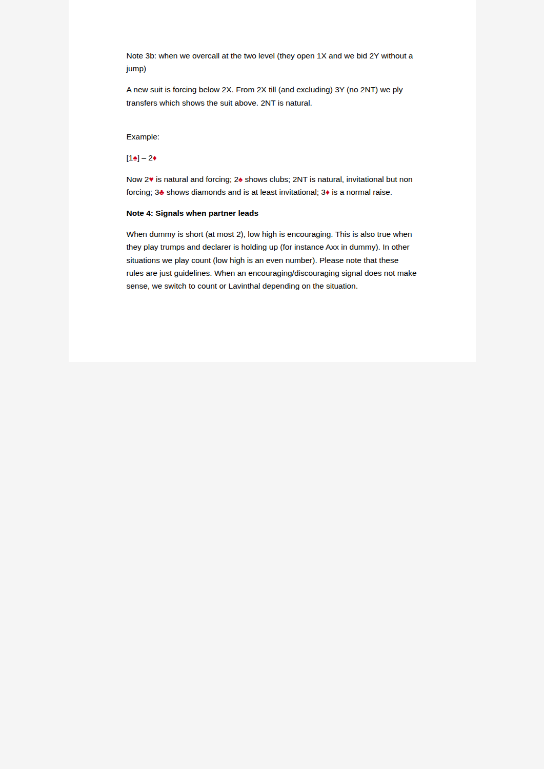Note 3b: when we overcall at the two level (they open 1X and we bid 2Y without a jump)
A new suit is forcing below 2X. From 2X till (and excluding) 3Y (no 2NT) we ply transfers which shows the suit above. 2NT is natural.
Example:
[1♠] – 2♦
Now 2♥ is natural and forcing; 2♠ shows clubs; 2NT is natural, invitational but non forcing; 3♣ shows diamonds and is at least invitational; 3♦ is a normal raise.
Note 4: Signals when partner leads
When dummy is short (at most 2), low high is encouraging. This is also true when they play trumps and declarer is holding up (for instance Axx in dummy). In other situations we play count (low high is an even number). Please note that these rules are just guidelines. When an encouraging/discouraging signal does not make sense, we switch to count or Lavinthal depending on the situation.